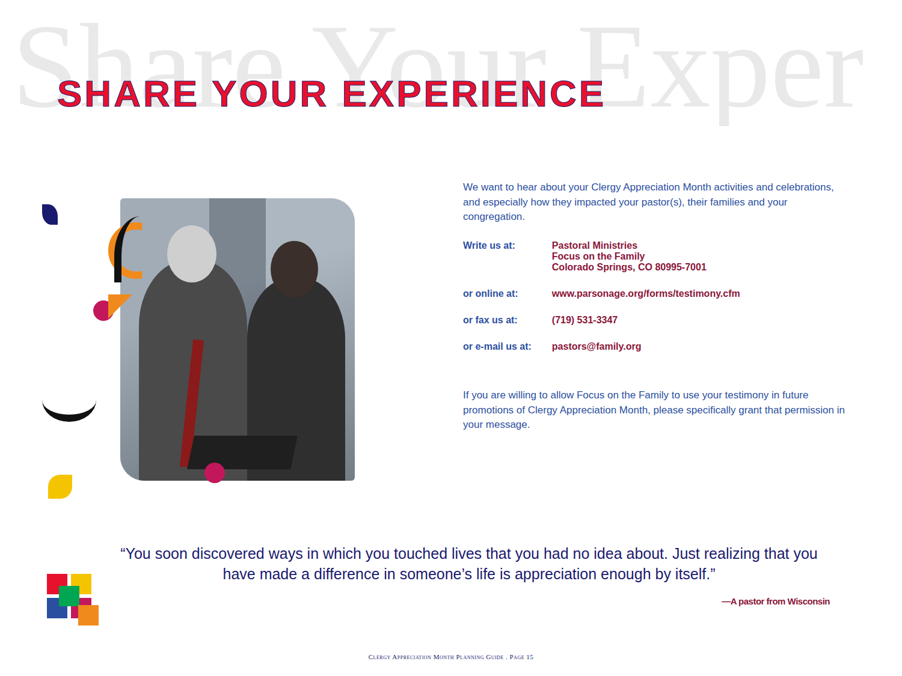Share Your Exper
Share Your Experience
We want to hear about your Clergy Appreciation Month activities and celebrations, and especially how they impacted your pastor(s), their families and your congregation.
| Write us at: | Pastoral Ministries Focus on the Family Colorado Springs, CO 80995-7001 |
| or online at: | www.parsonage.org/forms/testimony.cfm |
| or fax us at: | (719) 531-3347 |
| or e-mail us at: | pastors@family.org |
If you are willing to allow Focus on the Family to use your testimony in future promotions of Clergy Appreciation Month, please specifically grant that permission in your message.
“You soon discovered ways in which you touched lives that you had no idea about. Just realizing that you have made a difference in someone’s life is appreciation enough by itself.” —A pastor from Wisconsin
Clergy Appreciation Month Planning Guide . Page 15